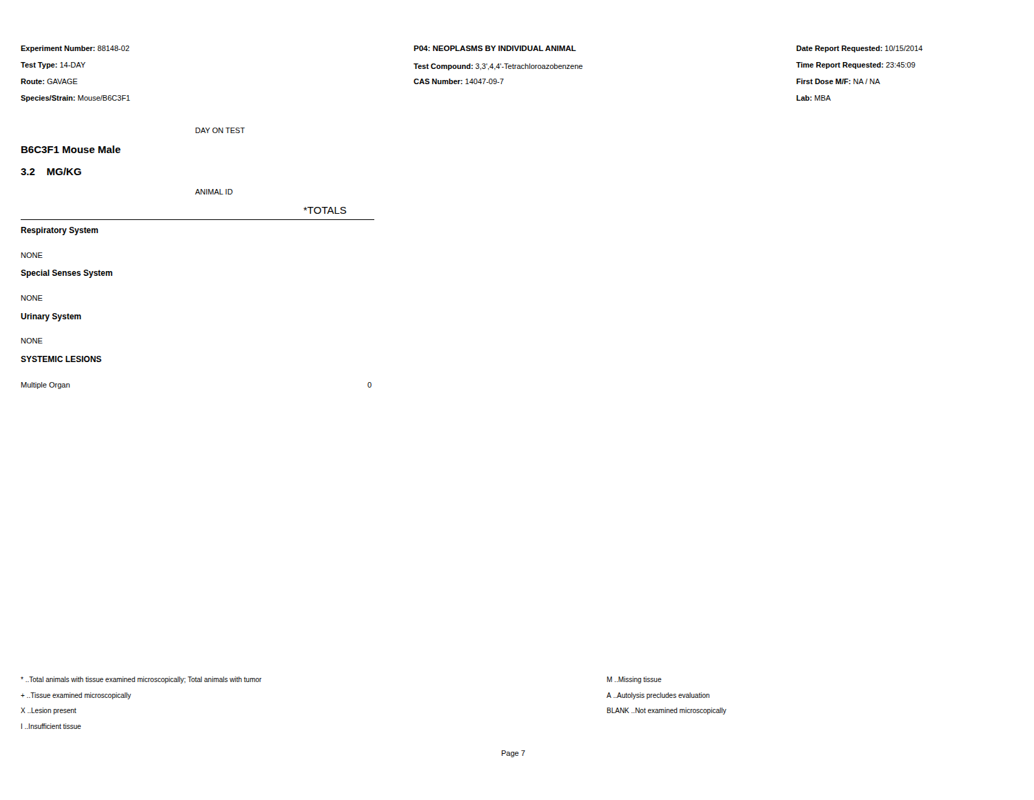Experiment Number: 88148-02
Test Type: 14-DAY
Route: GAVAGE
Species/Strain: Mouse/B6C3F1
P04: NEOPLASMS BY INDIVIDUAL ANIMAL
Test Compound: 3,3',4,4'-Tetrachloroazobenzene
CAS Number: 14047-09-7
Date Report Requested: 10/15/2014
Time Report Requested: 23:45:09
First Dose M/F: NA / NA
Lab: MBA
DAY ON TEST
B6C3F1 Mouse Male
3.2 MG/KG
ANIMAL ID
*TOTALS
Respiratory System
NONE
Special Senses System
NONE
Urinary System
NONE
SYSTEMIC LESIONS
Multiple Organ
0
* ..Total animals with tissue examined microscopically; Total animals with tumor
+ ..Tissue examined microscopically
X ..Lesion present
I ..Insufficient tissue
M ..Missing tissue
A ..Autolysis precludes evaluation
BLANK ..Not examined microscopically
Page 7